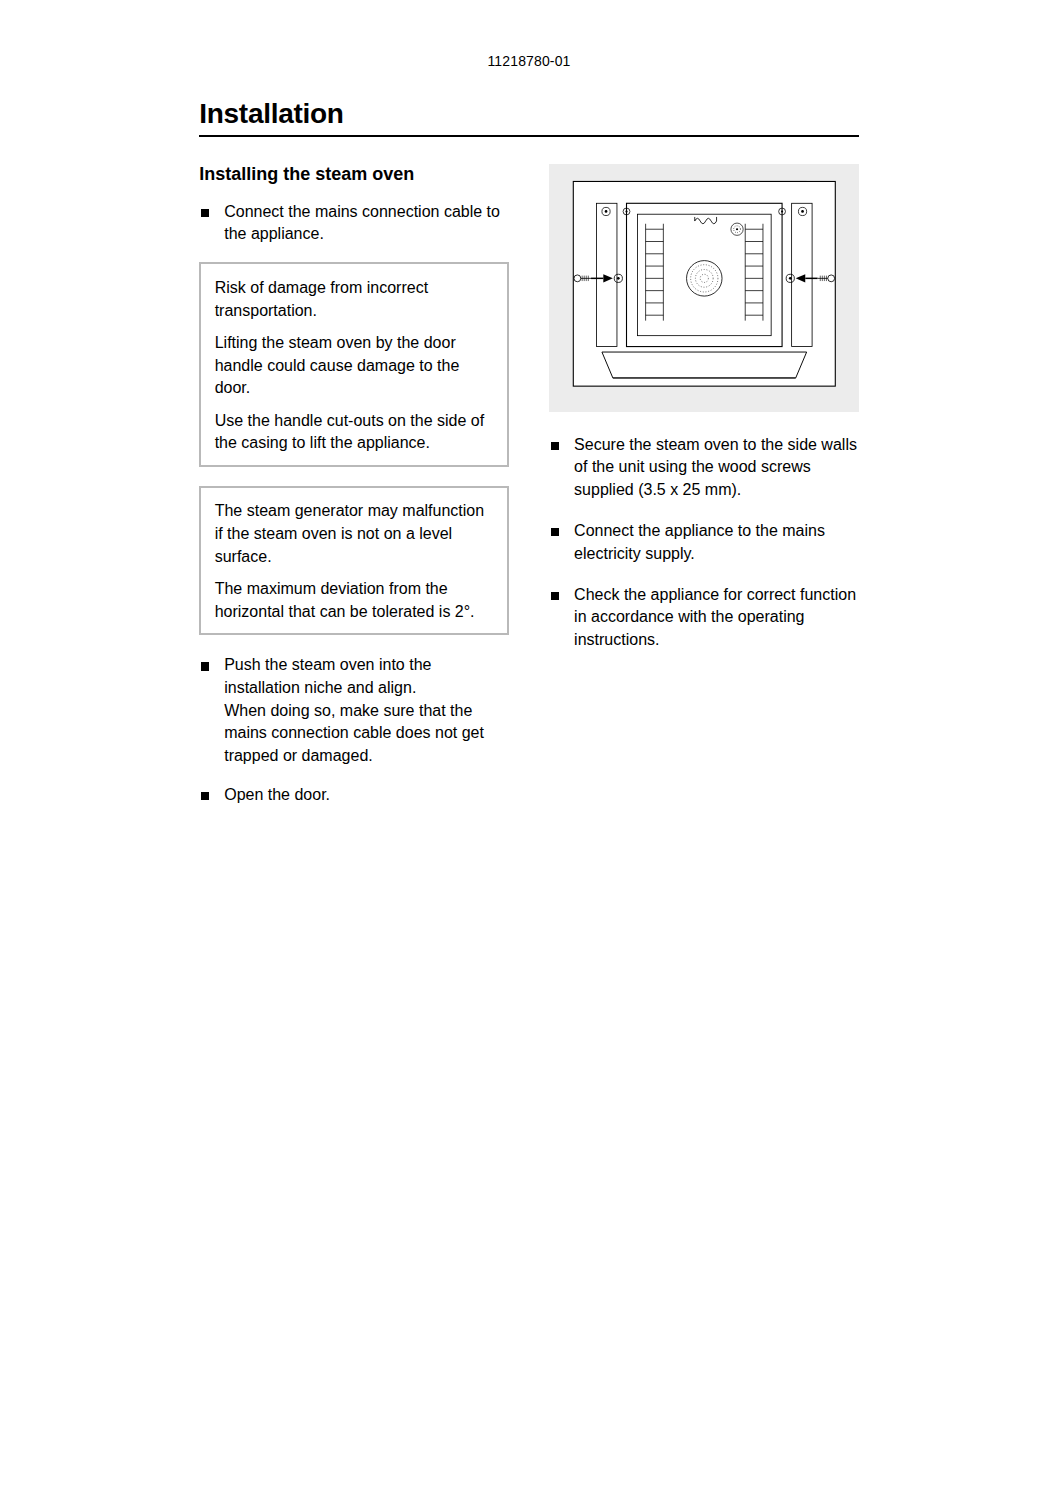11218780-01
Installation
Installing the steam oven
Connect the mains connection cable to the appliance.
Risk of damage from incorrect transportation.
Lifting the steam oven by the door handle could cause damage to the door.
Use the handle cut-outs on the side of the casing to lift the appliance.
The steam generator may malfunction if the steam oven is not on a level surface.
The maximum deviation from the horizontal that can be tolerated is 2°.
Push the steam oven into the installation niche and align.
When doing so, make sure that the mains connection cable does not get trapped or damaged.
Open the door.
Secure the steam oven to the side walls of the unit using the wood screws supplied (3.5 x 25 mm).
Connect the appliance to the mains electricity supply.
Check the appliance for correct function in accordance with the operating instructions.